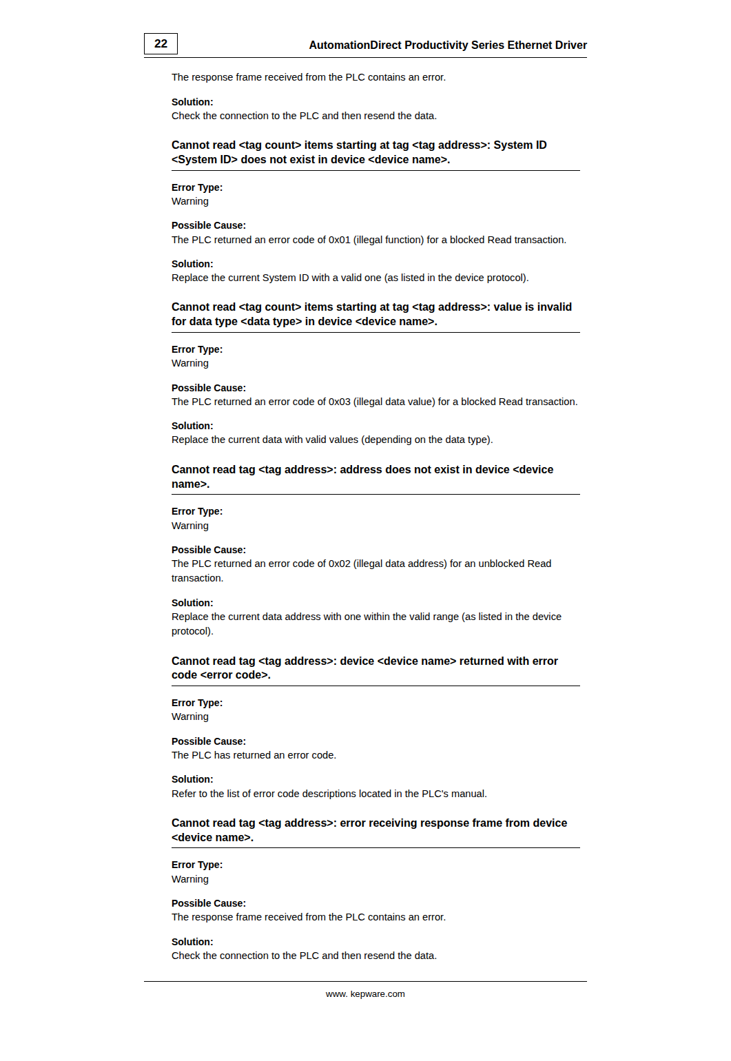22
AutomationDirect Productivity Series Ethernet Driver
The response frame received from the PLC contains an error.
Solution:
Check the connection to the PLC and then resend the data.
Cannot read <tag count> items starting at tag <tag address>: System ID <System ID> does not exist in device <device name>.
Error Type:
Warning
Possible Cause:
The PLC returned an error code of 0x01 (illegal function) for a blocked Read transaction.
Solution:
Replace the current System ID with a valid one (as listed in the device protocol).
Cannot read <tag count> items starting at tag <tag address>: value is invalid for data type <data type> in device <device name>.
Error Type:
Warning
Possible Cause:
The PLC returned an error code of 0x03 (illegal data value) for a blocked Read transaction.
Solution:
Replace the current data with valid values (depending on the data type).
Cannot read tag <tag address>: address does not exist in device <device name>.
Error Type:
Warning
Possible Cause:
The PLC returned an error code of 0x02 (illegal data address) for an unblocked Read transaction.
Solution:
Replace the current data address with one within the valid range (as listed in the device protocol).
Cannot read tag <tag address>: device <device name> returned with error code <error code>.
Error Type:
Warning
Possible Cause:
The PLC has returned an error code.
Solution:
Refer to the list of error code descriptions located in the PLC's manual.
Cannot read tag <tag address>: error receiving response frame from device <device name>.
Error Type:
Warning
Possible Cause:
The response frame received from the PLC contains an error.
Solution:
Check the connection to the PLC and then resend the data.
www. kepware.com